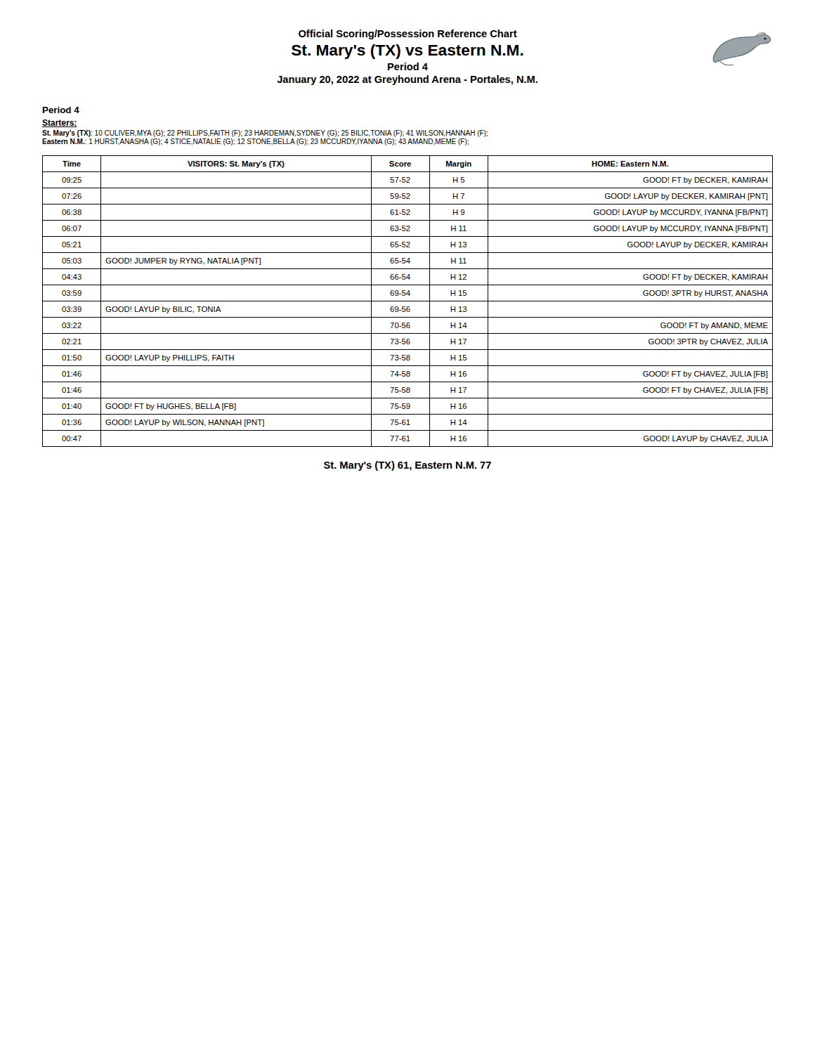Official Scoring/Possession Reference Chart
St. Mary's (TX) vs Eastern N.M.
Period 4
January 20, 2022 at Greyhound Arena - Portales, N.M.
Period 4
Starters:
St. Mary's (TX): 10 CULIVER,MYA (G); 22 PHILLIPS,FAITH (F); 23 HARDEMAN,SYDNEY (G); 25 BILIC,TONIA (F); 41 WILSON,HANNAH (F);
Eastern N.M.: 1 HURST,ANASHA (G); 4 STICE,NATALIE (G); 12 STONE,BELLA (G); 23 MCCURDY,IYANNA (G); 43 AMAND,MEME (F);
| Time | VISITORS: St. Mary's (TX) | Score | Margin | HOME: Eastern N.M. |
| --- | --- | --- | --- | --- |
| 09:25 | | 57-52 | H 5 | GOOD! FT by DECKER, KAMIRAH |
| 07:26 | | 59-52 | H 7 | GOOD! LAYUP by DECKER, KAMIRAH [PNT] |
| 06:38 | | 61-52 | H 9 | GOOD! LAYUP by MCCURDY, IYANNA [FB/PNT] |
| 06:07 | | 63-52 | H 11 | GOOD! LAYUP by MCCURDY, IYANNA [FB/PNT] |
| 05:21 | | 65-52 | H 13 | GOOD! LAYUP by DECKER, KAMIRAH |
| 05:03 | GOOD! JUMPER by RYNG, NATALIA [PNT] | 65-54 | H 11 | |
| 04:43 | | 66-54 | H 12 | GOOD! FT by DECKER, KAMIRAH |
| 03:59 | | 69-54 | H 15 | GOOD! 3PTR by HURST, ANASHA |
| 03:39 | GOOD! LAYUP by BILIC, TONIA | 69-56 | H 13 | |
| 03:22 | | 70-56 | H 14 | GOOD! FT by AMAND, MEME |
| 02:21 | | 73-56 | H 17 | GOOD! 3PTR by CHAVEZ, JULIA |
| 01:50 | GOOD! LAYUP by PHILLIPS, FAITH | 73-58 | H 15 | |
| 01:46 | | 74-58 | H 16 | GOOD! FT by CHAVEZ, JULIA [FB] |
| 01:46 | | 75-58 | H 17 | GOOD! FT by CHAVEZ, JULIA [FB] |
| 01:40 | GOOD! FT by HUGHES, BELLA [FB] | 75-59 | H 16 | |
| 01:36 | GOOD! LAYUP by WILSON, HANNAH [PNT] | 75-61 | H 14 | |
| 00:47 | | 77-61 | H 16 | GOOD! LAYUP by CHAVEZ, JULIA |
St. Mary's (TX) 61, Eastern N.M. 77